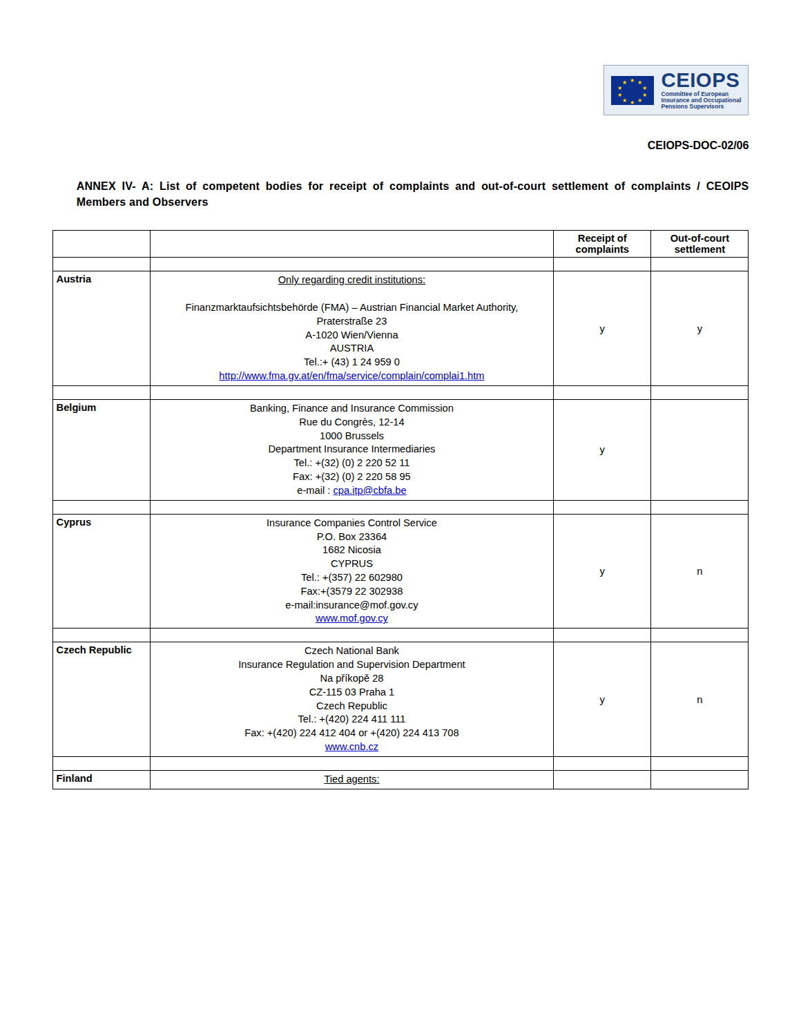★ ★ ★ ★ ★ ★ ★ ★ ★ ★
CEIOPS
Committee of European
Insurance and Occupational
Pensions Supervisors
CEIOPS-DOC-02/06
ANNEX IV- A: List of competent bodies for receipt of complaints and out-of-court settlement of complaints / CEOIPS Members and Observers
| | | Receipt of complaints | Out-of-court settlement |
| --- | --- | --- | --- |
| Austria | Only regarding credit institutions: Finanzmarktaufsichtsbehörde (FMA) – Austrian Financial Market Authority, Praterstraße 23 A-1020 Wien/Vienna AUSTRIA Tel.:+ (43) 1 24 959 0 http://www.fma.gv.at/en/fma/service/complain/complai1.htm | y | y |
| Belgium | Banking, Finance and Insurance Commission Rue du Congrès, 12-14 1000 Brussels Department Insurance Intermediaries Tel.: +(32) (0) 2 220 52 11 Fax: +(32) (0) 2 220 58 95 e-mail : cpa.itp@cbfa.be | y | |
| Cyprus | Insurance Companies Control Service P.O. Box 23364 1682 Nicosia CYPRUS Tel.: +(357) 22 602980 Fax:+(3579 22 302938 e-mail:insurance@mof.gov.cy www.mof.gov.cy | y | n |
| Czech Republic | Czech National Bank Insurance Regulation and Supervision Department Na příkopě 28 CZ-115 03 Praha 1 Czech Republic Tel.: +(420) 224 411 111 Fax: +(420) 224 412 404 or +(420) 224 413 708 www.cnb.cz | y | n |
| Finland | Tied agents: | | |